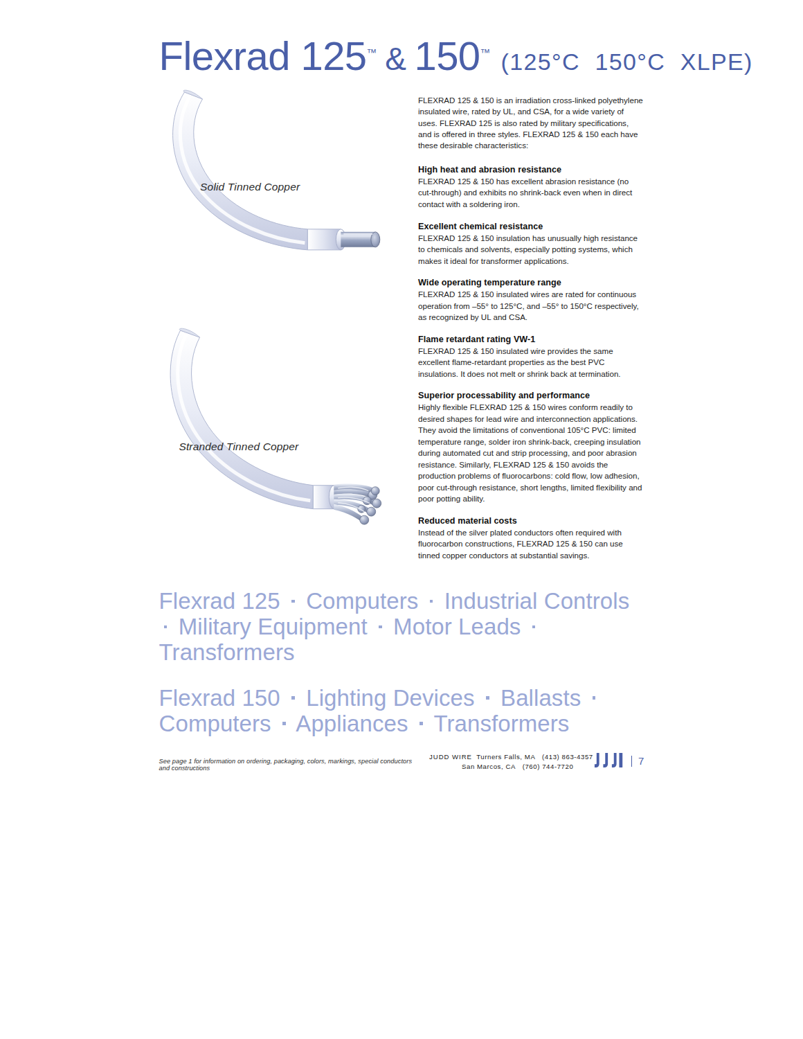Flexrad 125™ & 150™ (125°C 150°C XLPE)
Solid Tinned Copper
Stranded Tinned Copper
FLEXRAD 125 & 150 is an irradiation cross-linked polyethylene insulated wire, rated by UL, and CSA, for a wide variety of uses. FLEXRAD 125 is also rated by military specifications, and is offered in three styles. FLEXRAD 125 & 150 each have these desirable characteristics:
High heat and abrasion resistance
FLEXRAD 125 & 150 has excellent abrasion resistance (no cut-through) and exhibits no shrink-back even when in direct contact with a soldering iron.
Excellent chemical resistance
FLEXRAD 125 & 150 insulation has unusually high resistance to chemicals and solvents, especially potting systems, which makes it ideal for transformer applications.
Wide operating temperature range
FLEXRAD 125 & 150 insulated wires are rated for continuous operation from –55° to 125°C, and –55° to 150°C respectively, as recognized by UL and CSA.
Flame retardant rating VW-1
FLEXRAD 125 & 150 insulated wire provides the same excellent flame-retardant properties as the best PVC insulations. It does not melt or shrink back at termination.
Superior processability and performance
Highly flexible FLEXRAD 125 & 150 wires conform readily to desired shapes for lead wire and interconnection applications. They avoid the limitations of conventional 105°C PVC: limited temperature range, solder iron shrink-back, creeping insulation during automated cut and strip processing, and poor abrasion resistance. Similarly, FLEXRAD 125 & 150 avoids the production problems of fluorocarbons: cold flow, low adhesion, poor cut-through resistance, short lengths, limited flexibility and poor potting ability.
Reduced material costs
Instead of the silver plated conductors often required with fluorocarbon constructions, FLEXRAD 125 & 150 can use tinned copper conductors at substantial savings.
Flexrad 125 Computers Industrial Controls Military Equipment Motor Leads Transformers
Flexrad 150 Lighting Devices Ballasts Computers Appliances Transformers
See page 1 for information on ordering, packaging, colors, markings, special conductors and constructions
JUDD WIRE Turners Falls, MA (413) 863-4357
San Marcos, CA (760) 744-7720
7